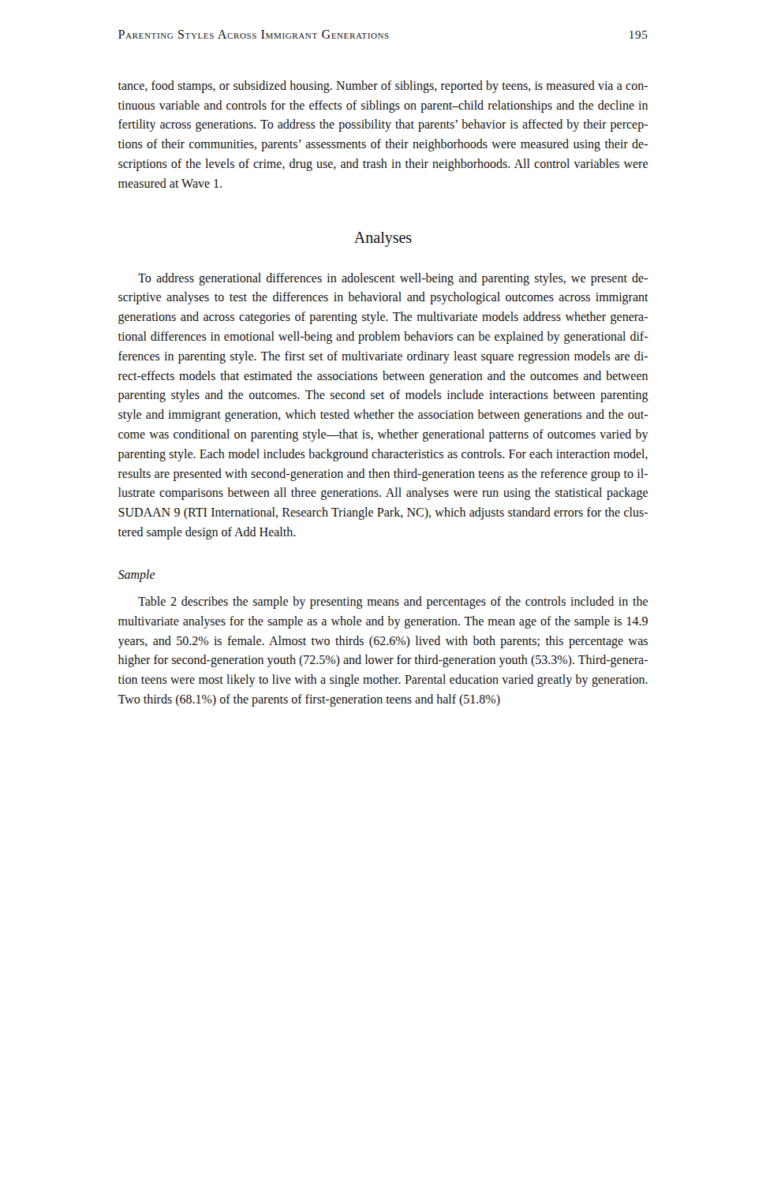Parenting Styles Across Immigrant Generations 195
tance, food stamps, or subsidized housing. Number of siblings, reported by teens, is measured via a continuous variable and controls for the effects of siblings on parent–child relationships and the decline in fertility across generations. To address the possibility that parents’ behavior is affected by their perceptions of their communities, parents’ assessments of their neighborhoods were measured using their descriptions of the levels of crime, drug use, and trash in their neighborhoods. All control variables were measured at Wave 1.
Analyses
To address generational differences in adolescent well-being and parenting styles, we present descriptive analyses to test the differences in behavioral and psychological outcomes across immigrant generations and across categories of parenting style. The multivariate models address whether generational differences in emotional well-being and problem behaviors can be explained by generational differences in parenting style. The first set of multivariate ordinary least square regression models are direct-effects models that estimated the associations between generation and the outcomes and between parenting styles and the outcomes. The second set of models include interactions between parenting style and immigrant generation, which tested whether the association between generations and the outcome was conditional on parenting style—that is, whether generational patterns of outcomes varied by parenting style. Each model includes background characteristics as controls. For each interaction model, results are presented with second-generation and then third-generation teens as the reference group to illustrate comparisons between all three generations. All analyses were run using the statistical package SUDAAN 9 (RTI International, Research Triangle Park, NC), which adjusts standard errors for the clustered sample design of Add Health.
Sample
Table 2 describes the sample by presenting means and percentages of the controls included in the multivariate analyses for the sample as a whole and by generation. The mean age of the sample is 14.9 years, and 50.2% is female. Almost two thirds (62.6%) lived with both parents; this percentage was higher for second-generation youth (72.5%) and lower for third-generation youth (53.3%). Third-generation teens were most likely to live with a single mother. Parental education varied greatly by generation. Two thirds (68.1%) of the parents of first-generation teens and half (51.8%)